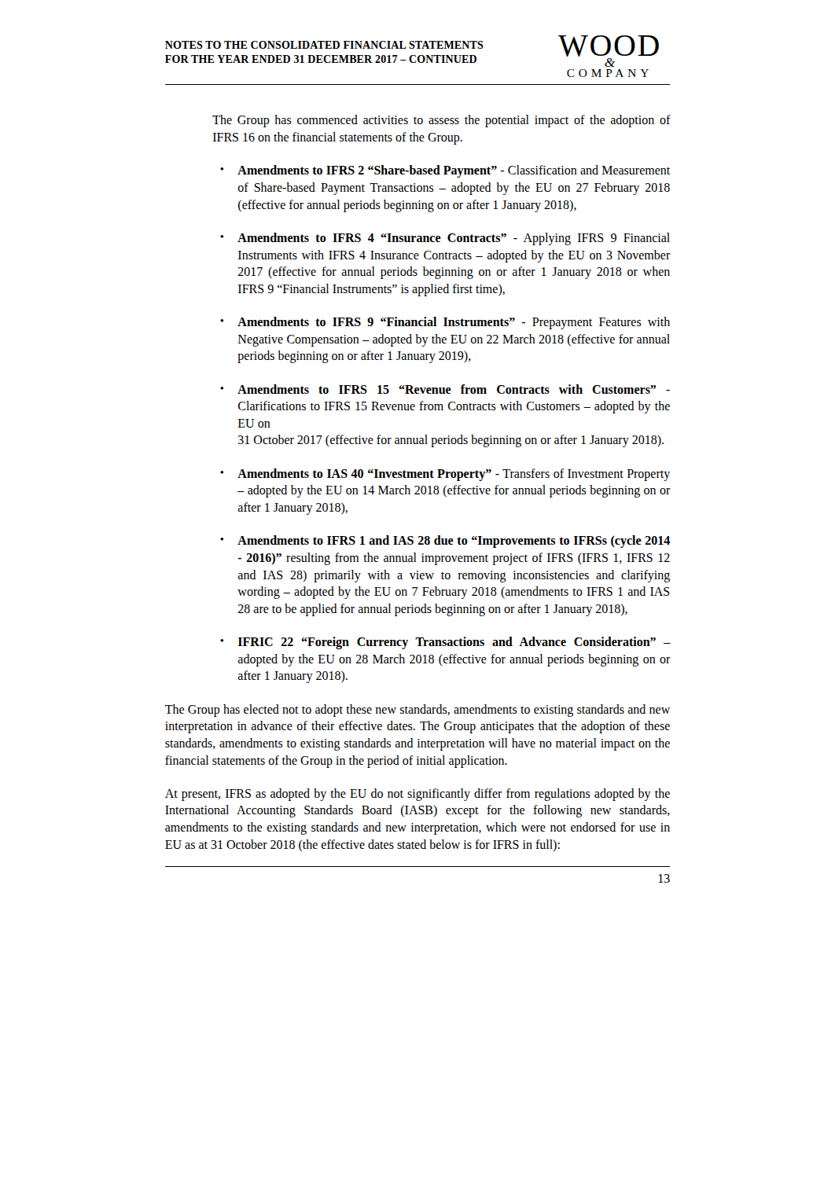Notes to the Consolidated Financial Statements
For the Year Ended 31 December 2017 – Continued
WOOD & COMPANY
The Group has commenced activities to assess the potential impact of the adoption of IFRS 16 on the financial statements of the Group.
Amendments to IFRS 2 “Share-based Payment” - Classification and Measurement of Share-based Payment Transactions – adopted by the EU on 27 February 2018 (effective for annual periods beginning on or after 1 January 2018),
Amendments to IFRS 4 “Insurance Contracts” - Applying IFRS 9 Financial Instruments with IFRS 4 Insurance Contracts – adopted by the EU on 3 November 2017 (effective for annual periods beginning on or after 1 January 2018 or when IFRS 9 “Financial Instruments” is applied first time),
Amendments to IFRS 9 “Financial Instruments” - Prepayment Features with Negative Compensation – adopted by the EU on 22 March 2018 (effective for annual periods beginning on or after 1 January 2019),
Amendments to IFRS 15 “Revenue from Contracts with Customers” - Clarifications to IFRS 15 Revenue from Contracts with Customers – adopted by the EU on
31 October 2017 (effective for annual periods beginning on or after 1 January 2018).
Amendments to IAS 40 “Investment Property” - Transfers of Investment Property – adopted by the EU on 14 March 2018 (effective for annual periods beginning on or after 1 January 2018),
Amendments to IFRS 1 and IAS 28 due to “Improvements to IFRSs (cycle 2014 - 2016)” resulting from the annual improvement project of IFRS (IFRS 1, IFRS 12 and IAS 28) primarily with a view to removing inconsistencies and clarifying wording – adopted by the EU on 7 February 2018 (amendments to IFRS 1 and IAS 28 are to be applied for annual periods beginning on or after 1 January 2018),
IFRIC 22 “Foreign Currency Transactions and Advance Consideration” – adopted by the EU on 28 March 2018 (effective for annual periods beginning on or after 1 January 2018).
The Group has elected not to adopt these new standards, amendments to existing standards and new interpretation in advance of their effective dates. The Group anticipates that the adoption of these standards, amendments to existing standards and interpretation will have no material impact on the financial statements of the Group in the period of initial application.
At present, IFRS as adopted by the EU do not significantly differ from regulations adopted by the International Accounting Standards Board (IASB) except for the following new standards, amendments to the existing standards and new interpretation, which were not endorsed for use in EU as at 31 October 2018 (the effective dates stated below is for IFRS in full):
13